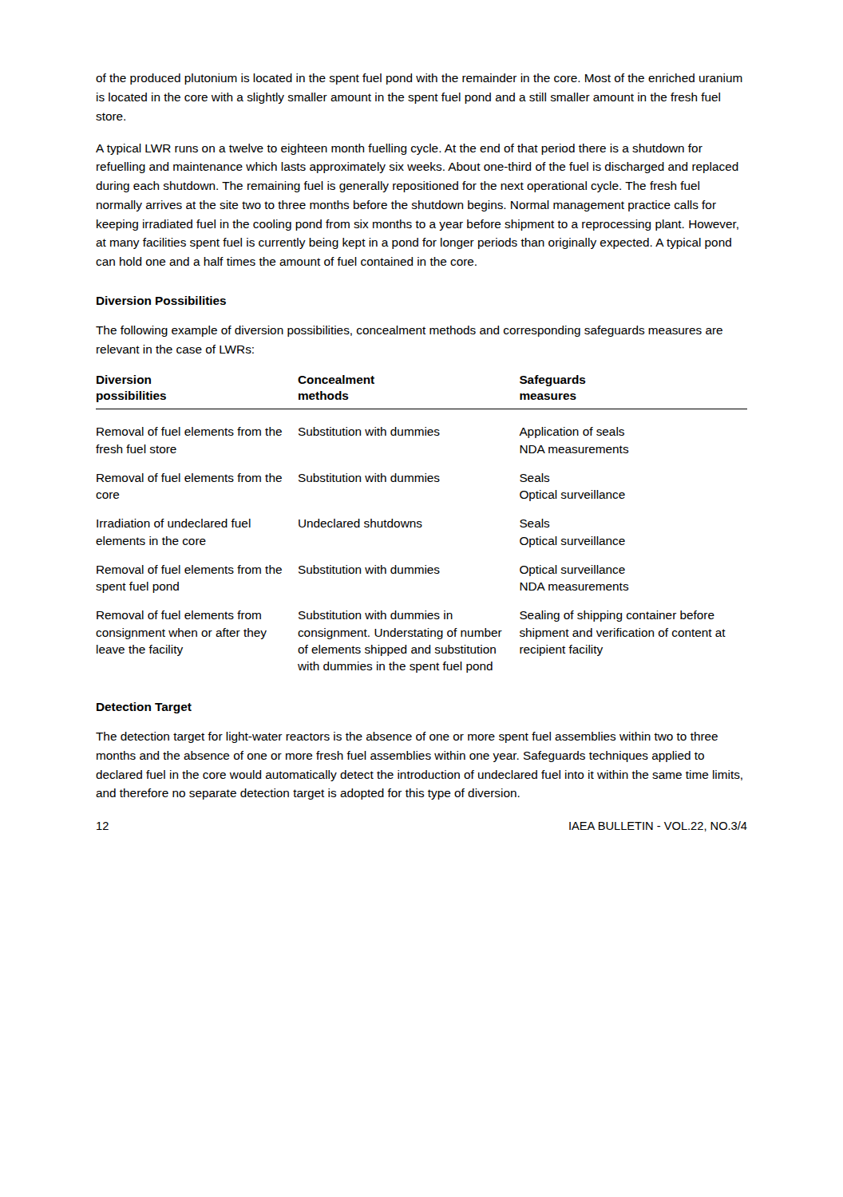of the produced plutonium is located in the spent fuel pond with the remainder in the core. Most of the enriched uranium is located in the core with a slightly smaller amount in the spent fuel pond and a still smaller amount in the fresh fuel store.
A typical LWR runs on a twelve to eighteen month fuelling cycle. At the end of that period there is a shutdown for refuelling and maintenance which lasts approximately six weeks. About one-third of the fuel is discharged and replaced during each shutdown. The remaining fuel is generally repositioned for the next operational cycle. The fresh fuel normally arrives at the site two to three months before the shutdown begins. Normal management practice calls for keeping irradiated fuel in the cooling pond from six months to a year before shipment to a reprocessing plant. However, at many facilities spent fuel is currently being kept in a pond for longer periods than originally expected. A typical pond can hold one and a half times the amount of fuel contained in the core.
Diversion Possibilities
The following example of diversion possibilities, concealment methods and corresponding safeguards measures are relevant in the case of LWRs:
| Diversion possibilities | Concealment methods | Safeguards measures |
| --- | --- | --- |
| Removal of fuel elements from the fresh fuel store | Substitution with dummies | Application of seals NDA measurements |
| Removal of fuel elements from the core | Substitution with dummies | Seals Optical surveillance |
| Irradiation of undeclared fuel elements in the core | Undeclared shutdowns | Seals Optical surveillance |
| Removal of fuel elements from the spent fuel pond | Substitution with dummies | Optical surveillance NDA measurements |
| Removal of fuel elements from consignment when or after they leave the facility | Substitution with dummies in consignment. Understating of number of elements shipped and substitution with dummies in the spent fuel pond | Sealing of shipping container before shipment and verification of content at recipient facility |
Detection Target
The detection target for light-water reactors is the absence of one or more spent fuel assemblies within two to three months and the absence of one or more fresh fuel assemblies within one year. Safeguards techniques applied to declared fuel in the core would automatically detect the introduction of undeclared fuel into it within the same time limits, and therefore no separate detection target is adopted for this type of diversion.
12 IAEA BULLETIN - VOL.22, NO.3/4